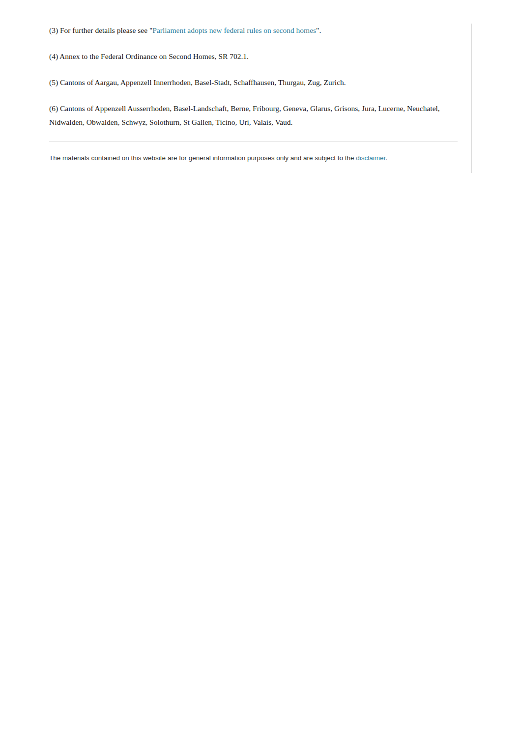(3) For further details please see "Parliament adopts new federal rules on second homes".
(4) Annex to the Federal Ordinance on Second Homes, SR 702.1.
(5) Cantons of Aargau, Appenzell Innerrhoden, Basel-Stadt, Schaffhausen, Thurgau, Zug, Zurich.
(6) Cantons of Appenzell Ausserrhoden, Basel-Landschaft, Berne, Fribourg, Geneva, Glarus, Grisons, Jura, Lucerne, Neuchatel, Nidwalden, Obwalden, Schwyz, Solothurn, St Gallen, Ticino, Uri, Valais, Vaud.
The materials contained on this website are for general information purposes only and are subject to the disclaimer.